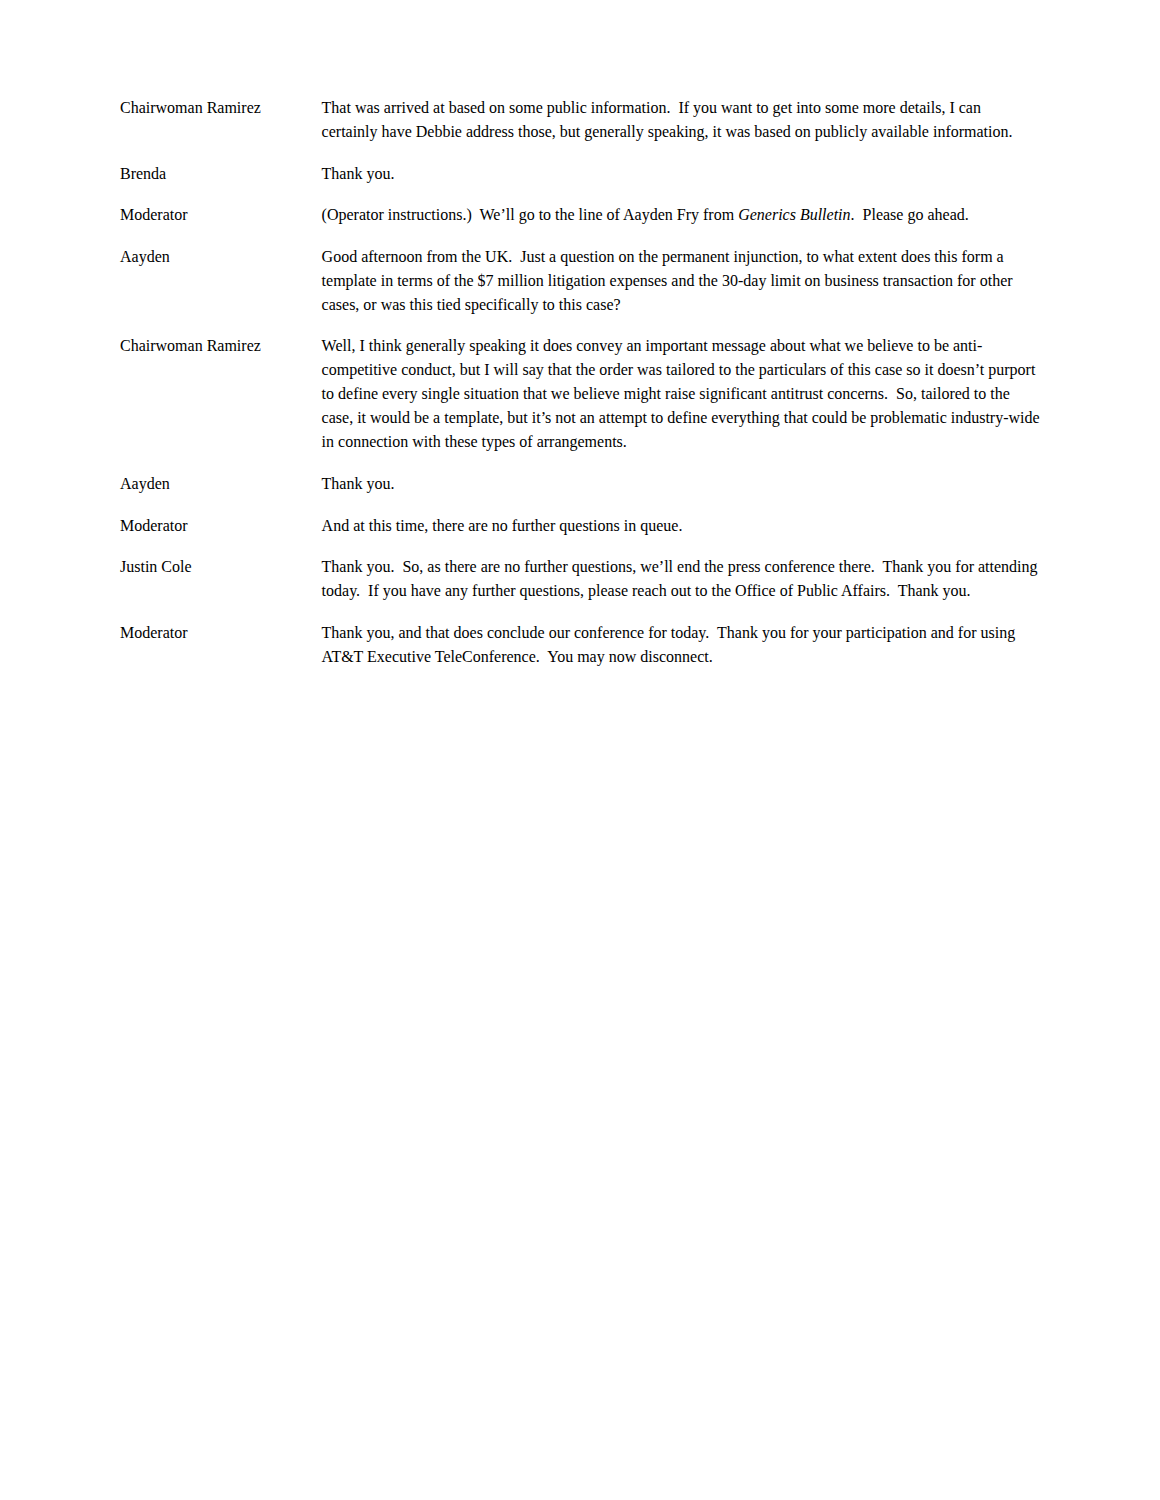| Chairwoman Ramirez | That was arrived at based on some public information. If you want to get into some more details, I can certainly have Debbie address those, but generally speaking, it was based on publicly available information. |
| Brenda | Thank you. |
| Moderator | (Operator instructions.) We’ll go to the line of Aayden Fry from Generics Bulletin . Please go ahead. |
| Aayden | Good afternoon from the UK. Just a question on the permanent injunction, to what extent does this form a template in terms of the $7 million litigation expenses and the 30-day limit on business transaction for other cases, or was this tied specifically to this case? |
| Chairwoman Ramirez | Well, I think generally speaking it does convey an important message about what we believe to be anti-competitive conduct, but I will say that the order was tailored to the particulars of this case so it doesn’t purport to define every single situation that we believe might raise significant antitrust concerns. So, tailored to the case, it would be a template, but it’s not an attempt to define everything that could be problematic industry-wide in connection with these types of arrangements. |
| Aayden | Thank you. |
| Moderator | And at this time, there are no further questions in queue. |
| Justin Cole | Thank you. So, as there are no further questions, we’ll end the press conference there. Thank you for attending today. If you have any further questions, please reach out to the Office of Public Affairs. Thank you. |
| Moderator | Thank you, and that does conclude our conference for today. Thank you for your participation and for using AT&T Executive TeleConference. You may now disconnect. |